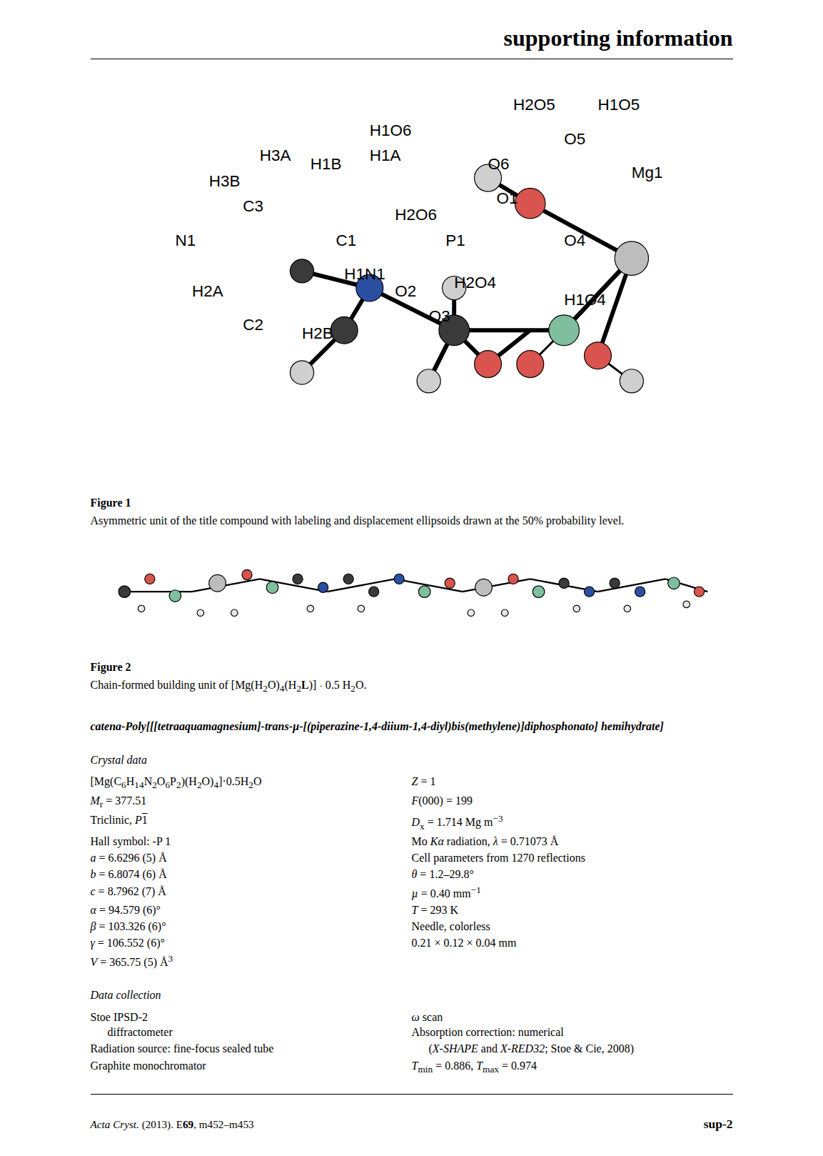supporting information
H2O5 H1O5 H1O6 O5 O6 Mg1 H3A H1B H1A H3B O1 C3 H2O6 N1 C1 P1 O4 H1N1 H2O4 H2A O2 H1O4 O3 C2 H2B
Figure 1
Asymmetric unit of the title compound with labeling and displacement ellipsoids drawn at the 50% probability level.
Figure 2
Chain-formed building unit of [Mg(H2O)4(H2L)] · 0.5 H2O.
catena-Poly[[[tetraaquamagnesium]-trans-µ-[(piperazine-1,4-diium-1,4-diyl)bis(methylene)]diphosphonato] hemihydrate]
Crystal data
| [Mg(C 6 H 14 N 2 O 6 P 2 )(H 2 O) 4 ]·0.5H 2 O | Z = 1 |
| M r = 377.51 | F (000) = 199 |
| Triclinic, P 1 | D x = 1.714 Mg m −3 |
| Hall symbol: -P 1 | Mo Kα radiation, λ = 0.71073 Å |
| a = 6.6296 (5) Å | Cell parameters from 1270 reflections |
| b = 6.8074 (6) Å | θ = 1.2–29.8° |
| c = 8.7962 (7) Å | µ = 0.40 mm −1 |
| α = 94.579 (6)° | T = 293 K |
| β = 103.326 (6)° | Needle, colorless |
| γ = 106.552 (6)° | 0.21 × 0.12 × 0.04 mm |
| V = 365.75 (5) Å 3 | |
Data collection
| Stoe IPSD-2 diffractometer | ω scan Absorption correction: numerical |
| Radiation source: fine-focus sealed tube | ( X-SHAPE and X-RED32 ; Stoe & Cie, 2008) |
| Graphite monochromator | T min = 0.886, T max = 0.974 |
Acta Cryst. (2013). E69, m452–m453
sup-2